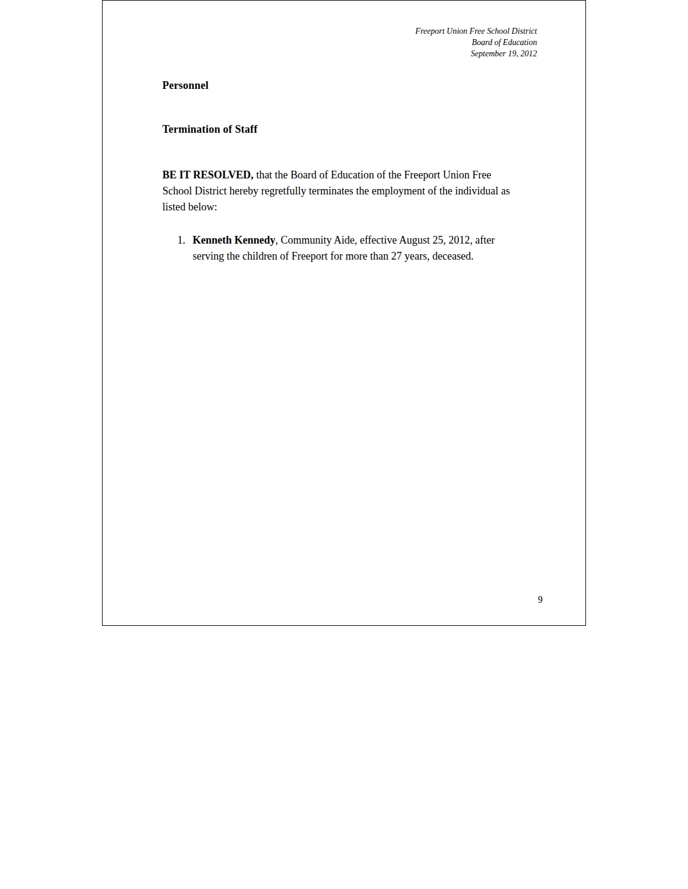Freeport Union Free School District
Board of Education
September 19, 2012
Personnel
Termination of Staff
BE IT RESOLVED, that the Board of Education of the Freeport Union Free School District hereby regretfully terminates the employment of the individual as listed below:
Kenneth Kennedy, Community Aide, effective August 25, 2012, after serving the children of Freeport for more than 27 years, deceased.
9